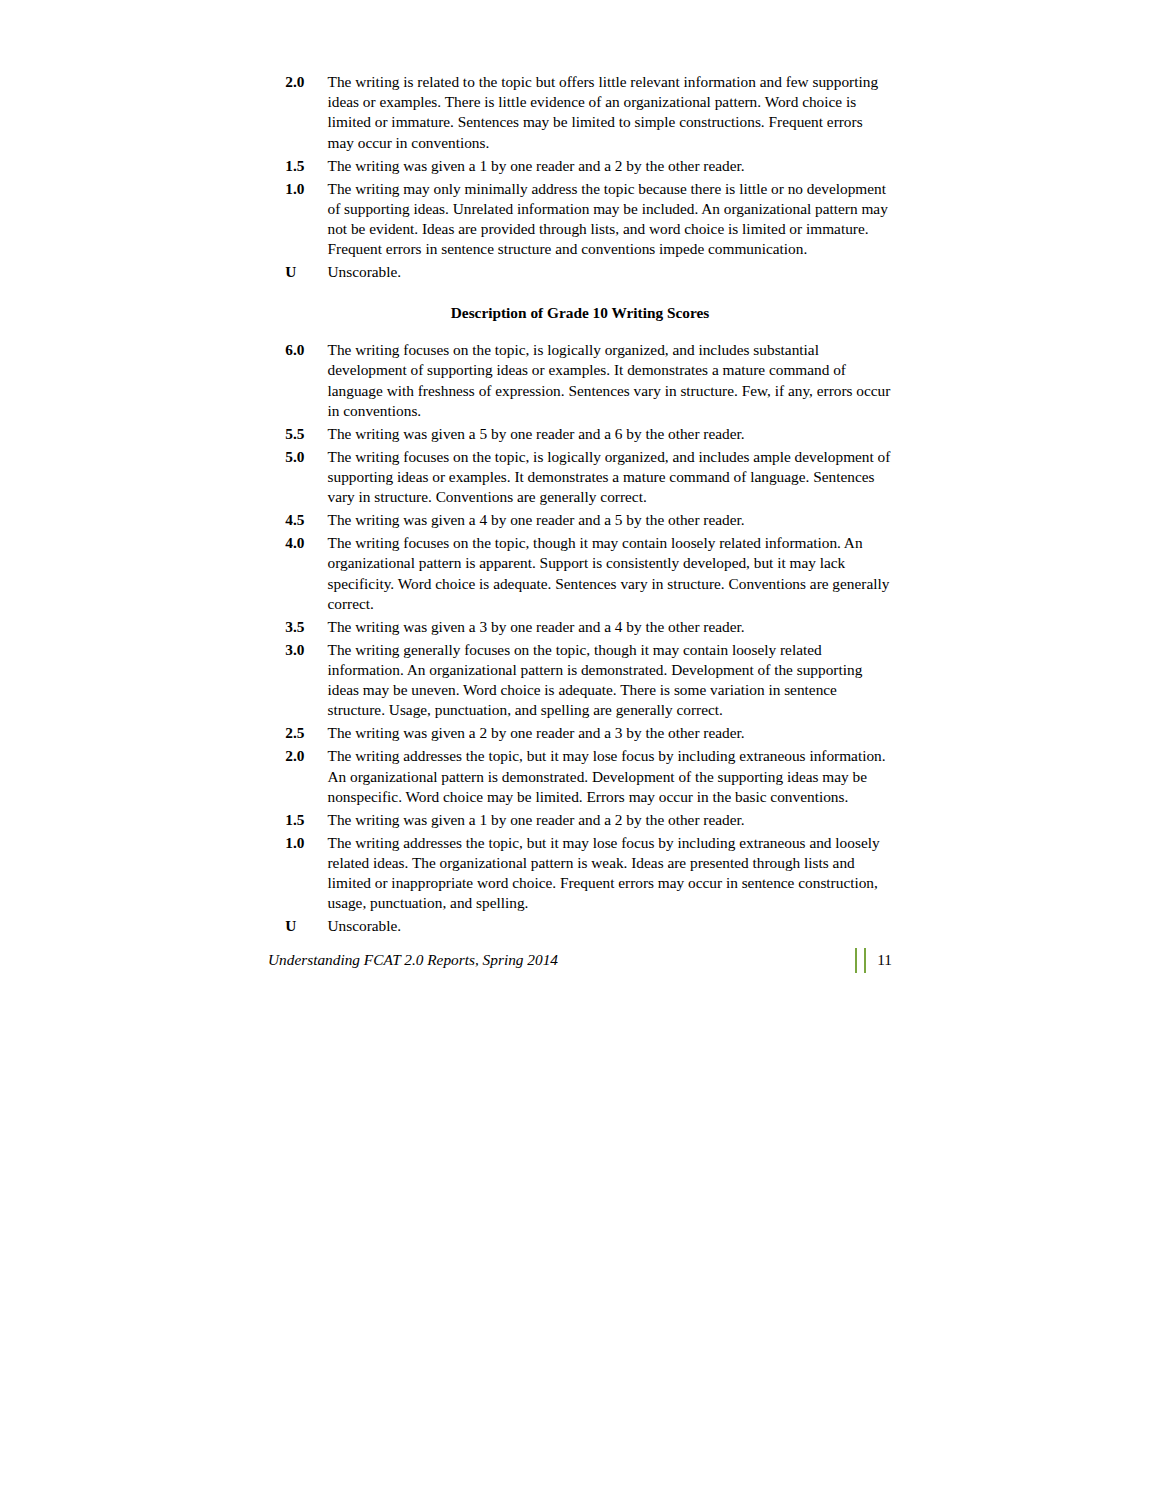2.0
The writing is related to the topic but offers little relevant information and few supporting ideas or examples. There is little evidence of an organizational pattern. Word choice is limited or immature. Sentences may be limited to simple constructions. Frequent errors may occur in conventions.
1.5
The writing was given a 1 by one reader and a 2 by the other reader.
1.0
The writing may only minimally address the topic because there is little or no development of supporting ideas. Unrelated information may be included. An organizational pattern may not be evident. Ideas are provided through lists, and word choice is limited or immature. Frequent errors in sentence structure and conventions impede communication.
U
Unscorable.
Description of Grade 10 Writing Scores
6.0
The writing focuses on the topic, is logically organized, and includes substantial development of supporting ideas or examples. It demonstrates a mature command of language with freshness of expression. Sentences vary in structure. Few, if any, errors occur in conventions.
5.5
The writing was given a 5 by one reader and a 6 by the other reader.
5.0
The writing focuses on the topic, is logically organized, and includes ample development of supporting ideas or examples. It demonstrates a mature command of language. Sentences vary in structure. Conventions are generally correct.
4.5
The writing was given a 4 by one reader and a 5 by the other reader.
4.0
The writing focuses on the topic, though it may contain loosely related information. An organizational pattern is apparent. Support is consistently developed, but it may lack specificity. Word choice is adequate. Sentences vary in structure. Conventions are generally correct.
3.5
The writing was given a 3 by one reader and a 4 by the other reader.
3.0
The writing generally focuses on the topic, though it may contain loosely related information. An organizational pattern is demonstrated. Development of the supporting ideas may be uneven. Word choice is adequate. There is some variation in sentence structure. Usage, punctuation, and spelling are generally correct.
2.5
The writing was given a 2 by one reader and a 3 by the other reader.
2.0
The writing addresses the topic, but it may lose focus by including extraneous information. An organizational pattern is demonstrated. Development of the supporting ideas may be nonspecific. Word choice may be limited. Errors may occur in the basic conventions.
1.5
The writing was given a 1 by one reader and a 2 by the other reader.
1.0
The writing addresses the topic, but it may lose focus by including extraneous and loosely related ideas. The organizational pattern is weak. Ideas are presented through lists and limited or inappropriate word choice. Frequent errors may occur in sentence construction, usage, punctuation, and spelling.
U
Unscorable.
Understanding FCAT 2.0 Reports, Spring 2014 11